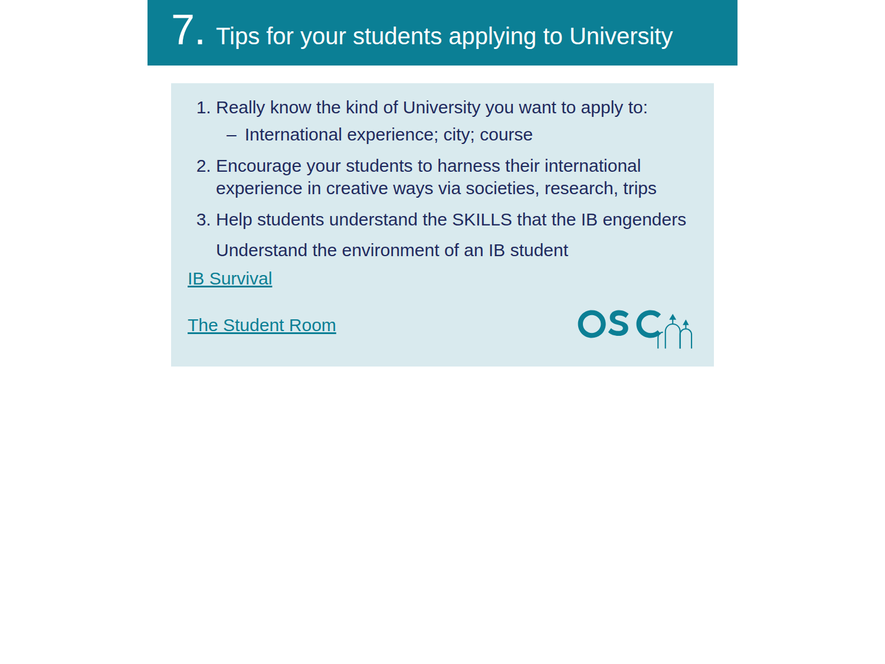7.
Tips for your students applying to University
Really know the kind of University you want to apply to:
International experience; city; course
Encourage your students to harness their international experience in creative ways via societies, research, trips
Help students understand the SKILLS that the IB engenders
Understand the environment of an IB student
IB Survival
The Student Room